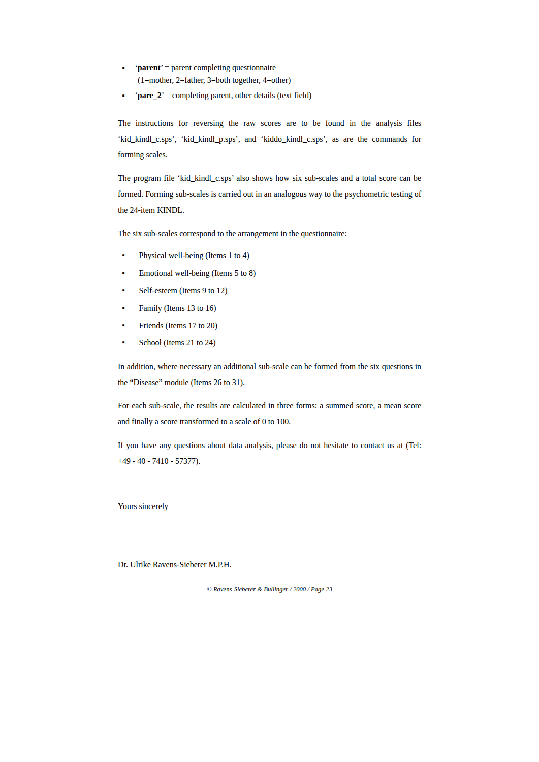‘parent’ = parent completing questionnaire (1=mother, 2=father, 3=both together, 4=other)
‘pare_2’ = completing parent, other details (text field)
The instructions for reversing the raw scores are to be found in the analysis files ‘kid_kindl_c.sps’, ‘kid_kindl_p.sps’, and ‘kiddo_kindl_c.sps’, as are the commands for forming scales.
The program file ‘kid_kindl_c.sps’ also shows how six sub-scales and a total score can be formed. Forming sub-scales is carried out in an analogous way to the psychometric testing of the 24-item KINDL.
The six sub-scales correspond to the arrangement in the questionnaire:
Physical well-being (Items 1 to 4)
Emotional well-being (Items 5 to 8)
Self-esteem (Items 9 to 12)
Family (Items 13 to 16)
Friends (Items 17 to 20)
School (Items 21 to 24)
In addition, where necessary an additional sub-scale can be formed from the six questions in the “Disease” module (Items 26 to 31).
For each sub-scale, the results are calculated in three forms: a summed score, a mean score and finally a score transformed to a scale of 0 to 100.
If you have any questions about data analysis, please do not hesitate to contact us at (Tel: +49 - 40 - 7410 - 57377).
Yours sincerely
Dr. Ulrike Ravens-Sieberer M.P.H.
© Ravens-Sieberer & Bullinger / 2000 / Page 23